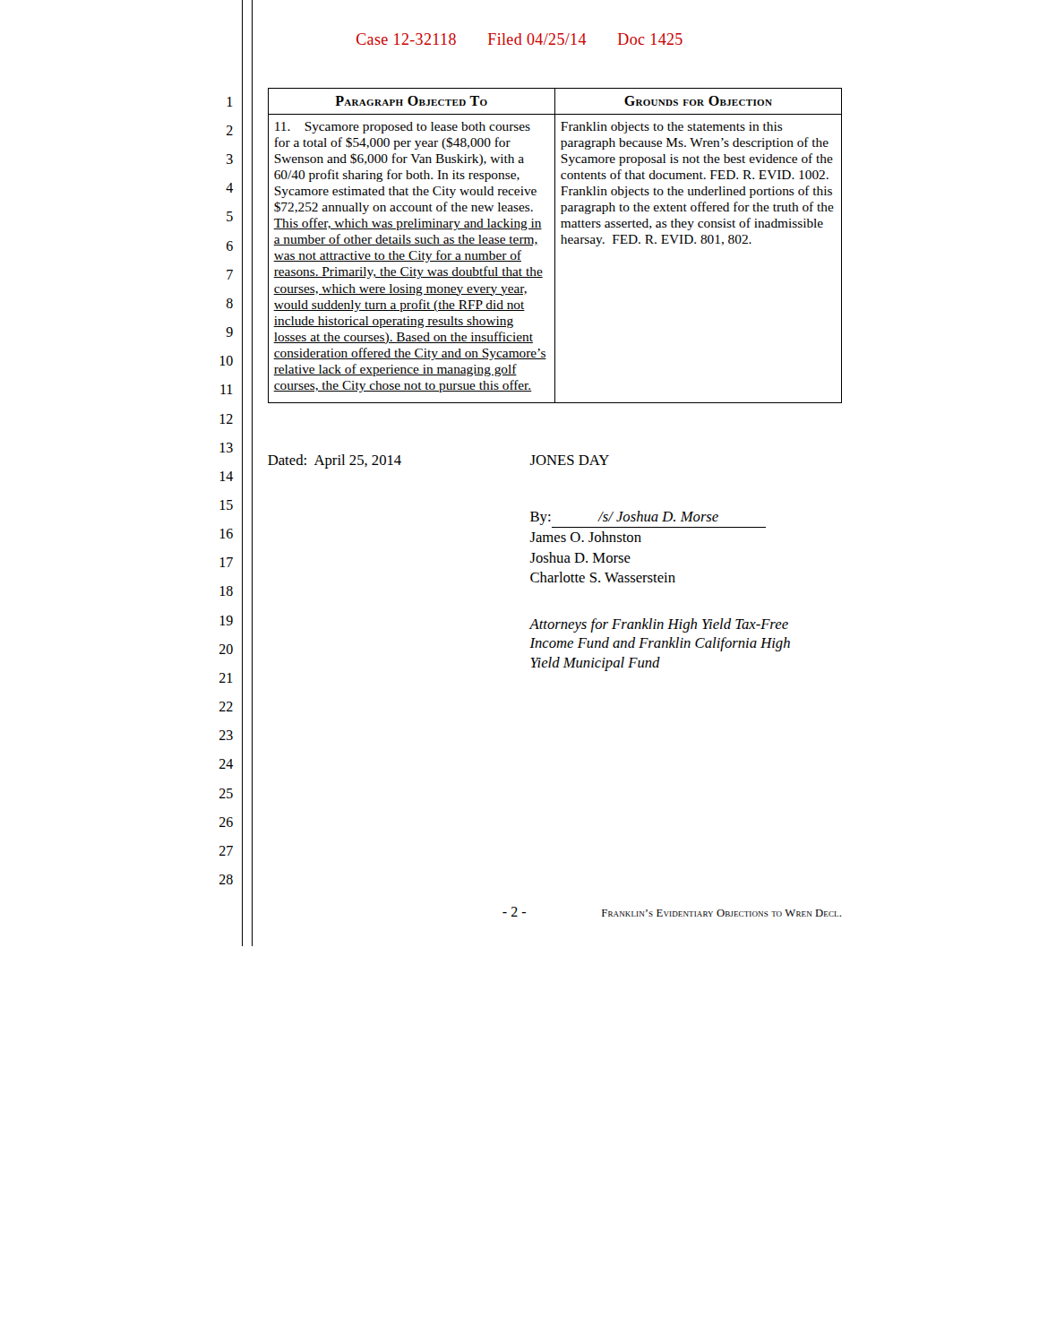Case 12-32118 Filed 04/25/14 Doc 1425
1
2
3
4
5
6
7
8
9
10
11
12
13
14
15
16
17
18
19
20
21
22
23
24
25
26
27
28
| Paragraph Objected To | Grounds for Objection |
| --- | --- |
| 11. Sycamore proposed to lease both courses for a total of $54,000 per year ($48,000 for Swenson and $6,000 for Van Buskirk), with a 60/40 profit sharing for both. In its response, Sycamore estimated that the City would receive $72,252 annually on account of the new leases. This offer, which was preliminary and lacking in a number of other details such as the lease term, was not attractive to the City for a number of reasons. Primarily, the City was doubtful that the courses, which were losing money every year, would suddenly turn a profit (the RFP did not include historical operating results showing losses at the courses). Based on the insufficient consideration offered the City and on Sycamore’s relative lack of experience in managing golf courses, the City chose not to pursue this offer. | Franklin objects to the statements in this paragraph because Ms. Wren’s description of the Sycamore proposal is not the best evidence of the contents of that document. FED. R. EVID. 1002. Franklin objects to the underlined portions of this paragraph to the extent offered for the truth of the matters asserted, as they consist of inadmissible hearsay. FED. R. EVID. 801, 802. |
Dated: April 25, 2014
JONES DAY
By:/s/ Joshua D. Morse
James O. Johnston
Joshua D. Morse
Charlotte S. Wasserstein
Attorneys for Franklin High Yield Tax-Free
Income Fund and Franklin California High
Yield Municipal Fund
- 2 -
Franklin’s Evidentiary Objections to Wren Decl.